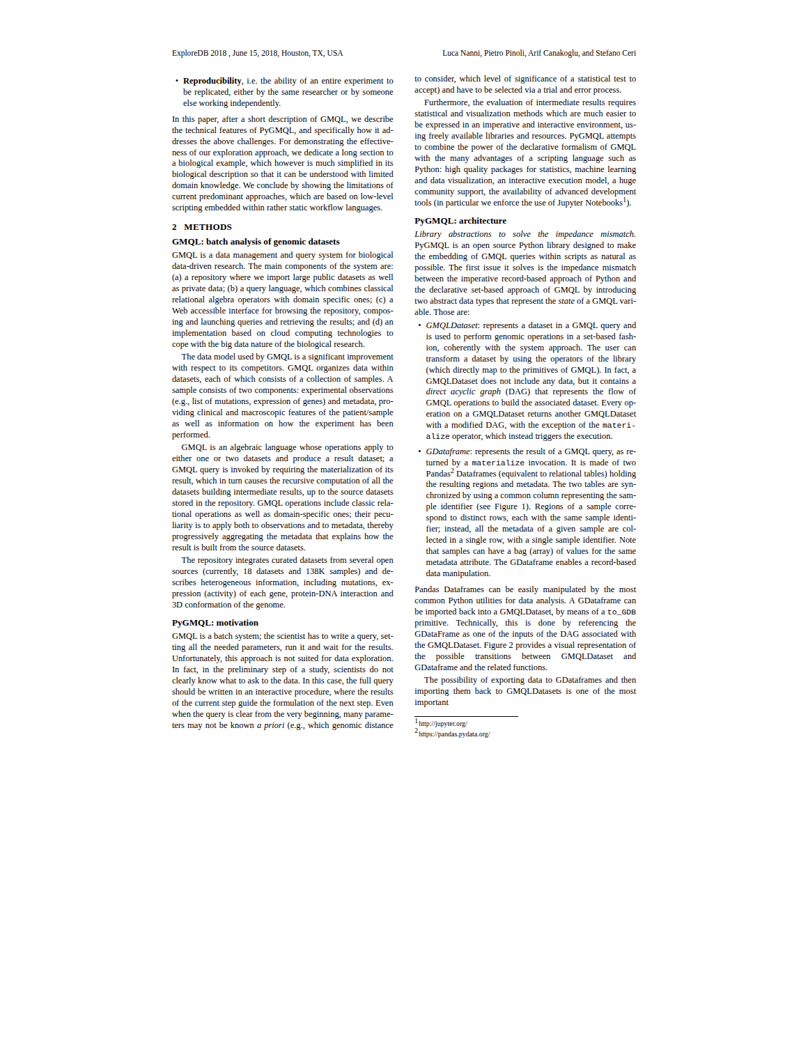ExploreDB 2018 , June 15, 2018, Houston, TX, USA
Luca Nanni, Pietro Pinoli, Arif Canakoglu, and Stefano Ceri
Reproducibility, i.e. the ability of an entire experiment to be replicated, either by the same researcher or by someone else working independently.
In this paper, after a short description of GMQL, we describe the technical features of PyGMQL, and specifically how it addresses the above challenges. For demonstrating the effectiveness of our exploration approach, we dedicate a long section to a biological example, which however is much simplified in its biological description so that it can be understood with limited domain knowledge. We conclude by showing the limitations of current predominant approaches, which are based on low-level scripting embedded within rather static workflow languages.
2 METHODS
GMQL: batch analysis of genomic datasets
GMQL is a data management and query system for biological data-driven research. The main components of the system are: (a) a repository where we import large public datasets as well as private data; (b) a query language, which combines classical relational algebra operators with domain specific ones; (c) a Web accessible interface for browsing the repository, composing and launching queries and retrieving the results; and (d) an implementation based on cloud computing technologies to cope with the big data nature of the biological research.
The data model used by GMQL is a significant improvement with respect to its competitors. GMQL organizes data within datasets, each of which consists of a collection of samples. A sample consists of two components: experimental observations (e.g., list of mutations, expression of genes) and metadata, providing clinical and macroscopic features of the patient/sample as well as information on how the experiment has been performed.
GMQL is an algebraic language whose operations apply to either one or two datasets and produce a result dataset; a GMQL query is invoked by requiring the materialization of its result, which in turn causes the recursive computation of all the datasets building intermediate results, up to the source datasets stored in the repository. GMQL operations include classic relational operations as well as domain-specific ones; their peculiarity is to apply both to observations and to metadata, thereby progressively aggregating the metadata that explains how the result is built from the source datasets.
The repository integrates curated datasets from several open sources (currently, 18 datasets and 138K samples) and describes heterogeneous information, including mutations, expression (activity) of each gene, protein-DNA interaction and 3D conformation of the genome.
PyGMQL: motivation
GMQL is a batch system; the scientist has to write a query, setting all the needed parameters, run it and wait for the results. Unfortunately, this approach is not suited for data exploration. In fact, in the preliminary step of a study, scientists do not clearly know what to ask to the data. In this case, the full query should be written in an interactive procedure, where the results of the current step guide the formulation of the next step. Even when the query is clear from the very beginning, many parameters may not be known a priori (e.g., which genomic distance to consider, which level of significance of a statistical test to accept) and have to be selected via a trial and error process.
Furthermore, the evaluation of intermediate results requires statistical and visualization methods which are much easier to be expressed in an imperative and interactive environment, using freely available libraries and resources. PyGMQL attempts to combine the power of the declarative formalism of GMQL with the many advantages of a scripting language such as Python: high quality packages for statistics, machine learning and data visualization, an interactive execution model, a huge community support, the availability of advanced development tools (in particular we enforce the use of Jupyter Notebooks1).
PyGMQL: architecture
Library abstractions to solve the impedance mismatch. PyGMQL is an open source Python library designed to make the embedding of GMQL queries within scripts as natural as possible. The first issue it solves is the impedance mismatch between the imperative record-based approach of Python and the declarative set-based approach of GMQL by introducing two abstract data types that represent the state of a GMQL variable. Those are:
GMQLDataset: represents a dataset in a GMQL query and is used to perform genomic operations in a set-based fashion, coherently with the system approach. The user can transform a dataset by using the operators of the library (which directly map to the primitives of GMQL). In fact, a GMQLDataset does not include any data, but it contains a direct acyclic graph (DAG) that represents the flow of GMQL operations to build the associated dataset. Every operation on a GMQLDataset returns another GMQLDataset with a modified DAG, with the exception of the materialize operator, which instead triggers the execution.
GDataframe: represents the result of a GMQL query, as returned by a materialize invocation. It is made of two Pandas2 Dataframes (equivalent to relational tables) holding the resulting regions and metadata. The two tables are synchronized by using a common column representing the sample identifier (see Figure 1). Regions of a sample correspond to distinct rows, each with the same sample identifier; instead, all the metadata of a given sample are collected in a single row, with a single sample identifier. Note that samples can have a bag (array) of values for the same metadata attribute. The GDataframe enables a record-based data manipulation.
Pandas Dataframes can be easily manipulated by the most common Python utilities for data analysis. A GDataframe can be imported back into a GMQLDataset, by means of a to_GDB primitive. Technically, this is done by referencing the GDataFrame as one of the inputs of the DAG associated with the GMQLDataset. Figure 2 provides a visual representation of the possible transitions between GMQLDataset and GDataframe and the related functions.
The possibility of exporting data to GDataframes and then importing them back to GMQLDatasets is one of the most important
1http://jupyter.org/
2https://pandas.pydata.org/